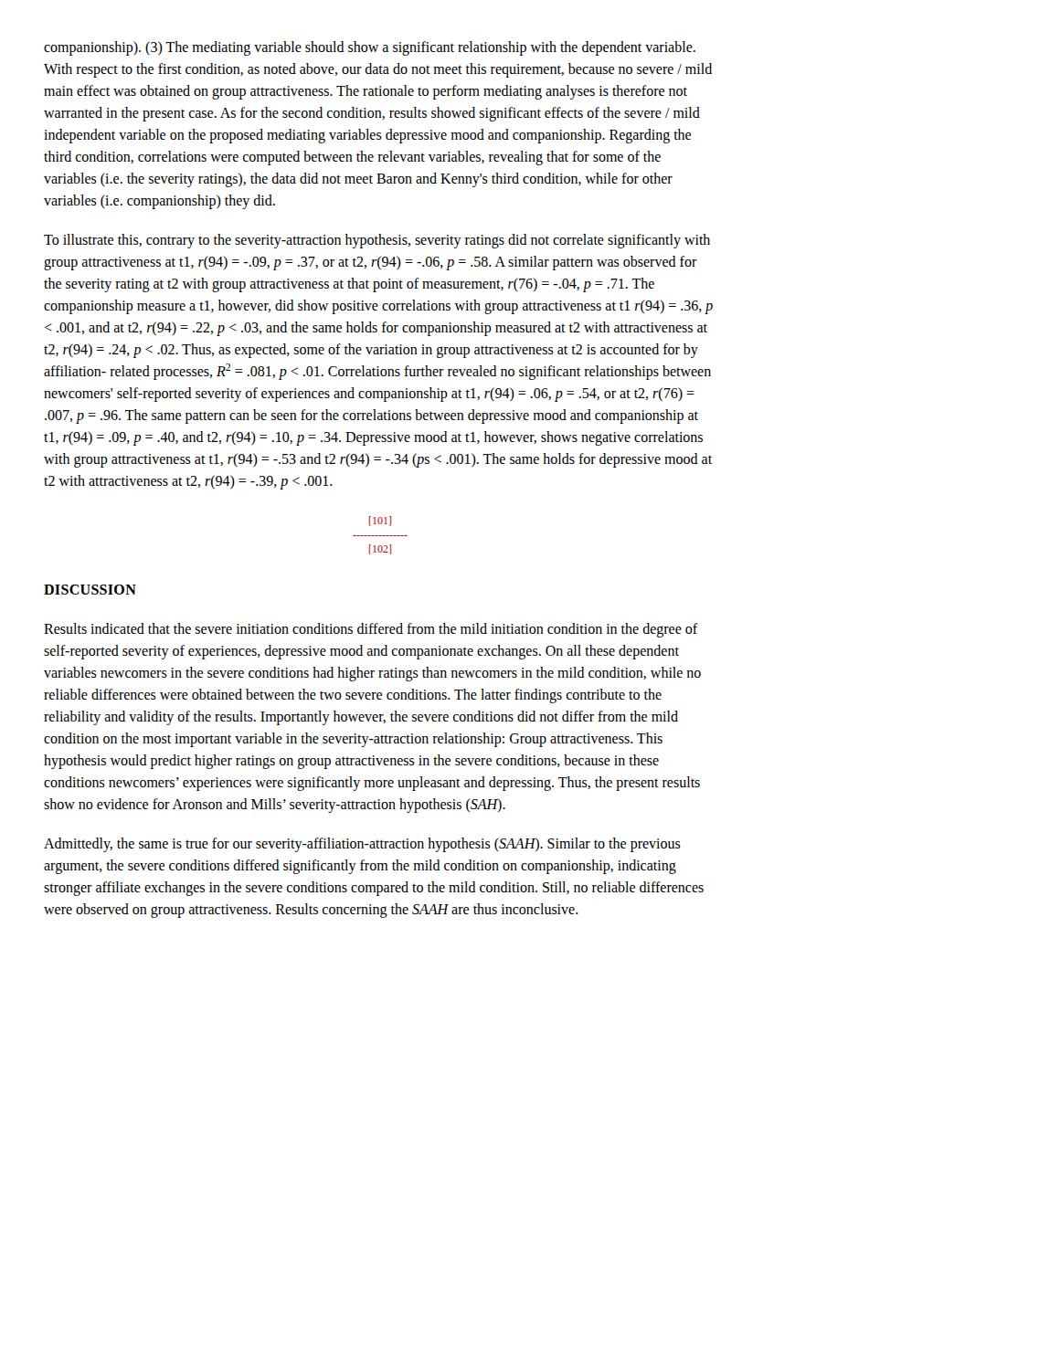companionship). (3) The mediating variable should show a significant relationship with the dependent variable. With respect to the first condition, as noted above, our data do not meet this requirement, because no severe / mild main effect was obtained on group attractiveness. The rationale to perform mediating analyses is therefore not warranted in the present case. As for the second condition, results showed significant effects of the severe / mild independent variable on the proposed mediating variables depressive mood and companionship. Regarding the third condition, correlations were computed between the relevant variables, revealing that for some of the variables (i.e. the severity ratings), the data did not meet Baron and Kenny's third condition, while for other variables (i.e. companionship) they did.
To illustrate this, contrary to the severity-attraction hypothesis, severity ratings did not correlate significantly with group attractiveness at t1, r(94) = -.09, p = .37, or at t2, r(94) = -.06, p = .58. A similar pattern was observed for the severity rating at t2 with group attractiveness at that point of measurement, r(76) = -.04, p = .71. The companionship measure a t1, however, did show positive correlations with group attractiveness at t1 r(94) = .36, p < .001, and at t2, r(94) = .22, p < .03, and the same holds for companionship measured at t2 with attractiveness at t2, r(94) = .24, p < .02. Thus, as expected, some of the variation in group attractiveness at t2 is accounted for by affiliation- related processes, R2 = .081, p < .01. Correlations further revealed no significant relationships between newcomers' self-reported severity of experiences and companionship at t1, r(94) = .06, p = .54, or at t2, r(76) = .007, p = .96. The same pattern can be seen for the correlations between depressive mood and companionship at t1, r(94) = .09, p = .40, and t2, r(94) = .10, p = .34. Depressive mood at t1, however, shows negative correlations with group attractiveness at t1, r(94) = -.53 and t2 r(94) = -.34 (ps < .001). The same holds for depressive mood at t2 with attractiveness at t2, r(94) = -.39, p < .001.
[101]
---------------
[102]
DISCUSSION
Results indicated that the severe initiation conditions differed from the mild initiation condition in the degree of self-reported severity of experiences, depressive mood and companionate exchanges. On all these dependent variables newcomers in the severe conditions had higher ratings than newcomers in the mild condition, while no reliable differences were obtained between the two severe conditions. The latter findings contribute to the reliability and validity of the results. Importantly however, the severe conditions did not differ from the mild condition on the most important variable in the severity-attraction relationship: Group attractiveness. This hypothesis would predict higher ratings on group attractiveness in the severe conditions, because in these conditions newcomers’ experiences were significantly more unpleasant and depressing. Thus, the present results show no evidence for Aronson and Mills’ severity-attraction hypothesis (SAH).
Admittedly, the same is true for our severity-affiliation-attraction hypothesis (SAAH). Similar to the previous argument, the severe conditions differed significantly from the mild condition on companionship, indicating stronger affiliate exchanges in the severe conditions compared to the mild condition. Still, no reliable differences were observed on group attractiveness. Results concerning the SAAH are thus inconclusive.